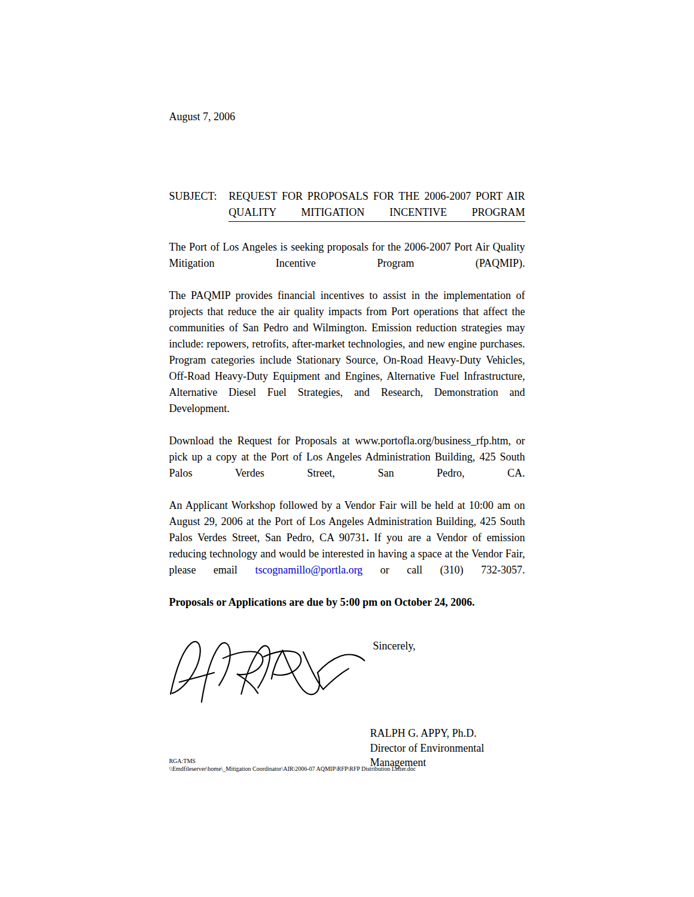August 7, 2006
SUBJECT:
REQUEST FOR PROPOSALS FOR THE 2006-2007 PORT AIR QUALITY MITIGATION INCENTIVE PROGRAM
The Port of Los Angeles is seeking proposals for the 2006-2007 Port Air Quality Mitigation Incentive Program (PAQMIP).
The PAQMIP provides financial incentives to assist in the implementation of projects that reduce the air quality impacts from Port operations that affect the communities of San Pedro and Wilmington. Emission reduction strategies may include: repowers, retrofits, after-market technologies, and new engine purchases. Program categories include Stationary Source, On-Road Heavy-Duty Vehicles, Off-Road Heavy-Duty Equipment and Engines, Alternative Fuel Infrastructure, Alternative Diesel Fuel Strategies, and Research, Demonstration and Development.
Download the Request for Proposals at www.portofla.org/business_rfp.htm, or pick up a copy at the Port of Los Angeles Administration Building, 425 South Palos Verdes Street, San Pedro, CA.
An Applicant Workshop followed by a Vendor Fair will be held at 10:00 am on August 29, 2006 at the Port of Los Angeles Administration Building, 425 South Palos Verdes Street, San Pedro, CA 90731. If you are a Vendor of emission reducing technology and would be interested in having a space at the Vendor Fair, please email tscognamillo@portla.org or call (310) 732-3057.
Proposals or Applications are due by 5:00 pm on October 24, 2006.
Sincerely,
RALPH G. APPY, Ph.D.
Director of Environmental Management
RGA:TMS
\\Emdfileserver\home\_Mitigation Coordinator\AIR\2006-07 AQMIP\RFP\RFP Distribution Letter.doc